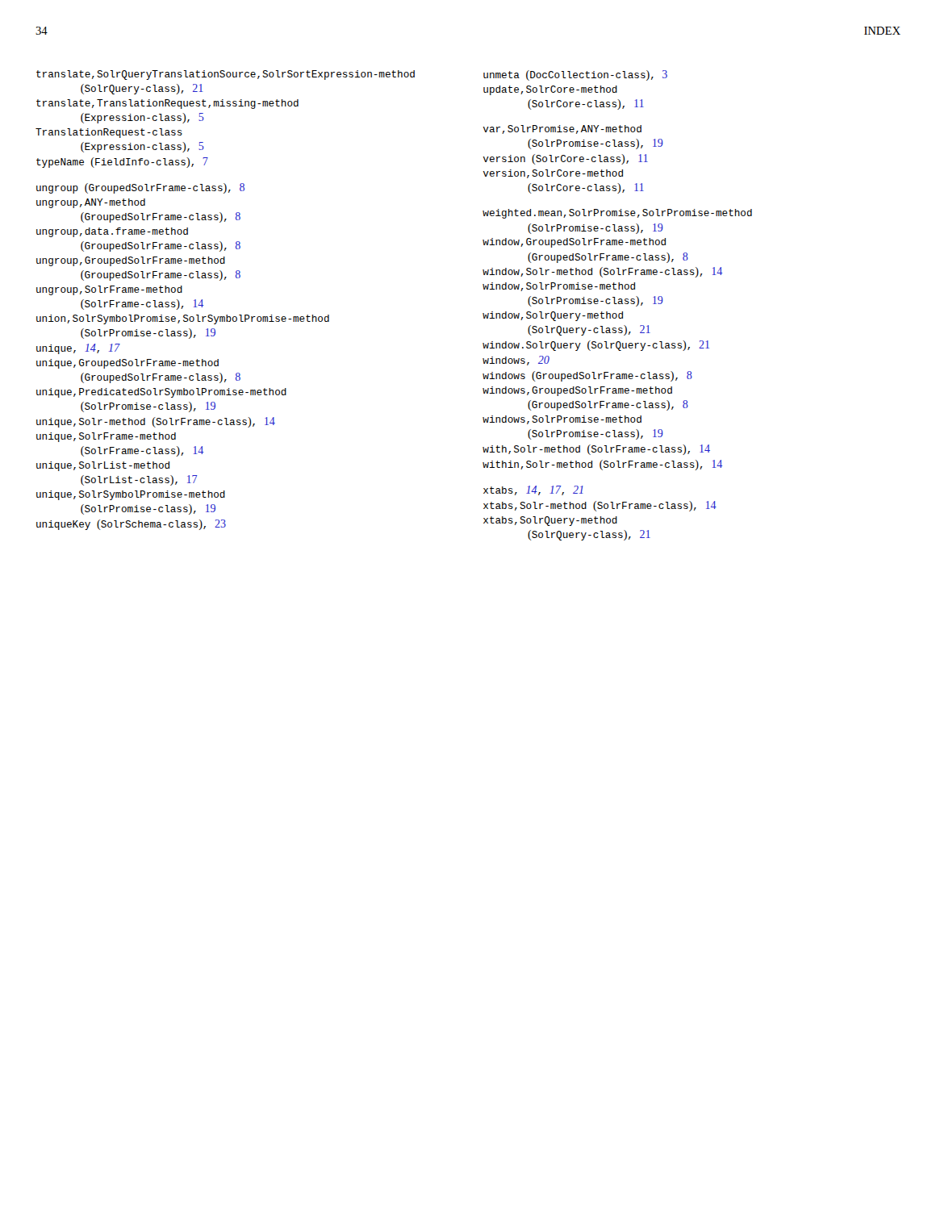34 INDEX
translate,SolrQueryTranslationSource,SolrSortExpression-method (SolrQuery-class), 21
translate,TranslationRequest,missing-method (Expression-class), 5
TranslationRequest-class (Expression-class), 5
typeName (FieldInfo-class), 7
ungroup (GroupedSolrFrame-class), 8
ungroup,ANY-method (GroupedSolrFrame-class), 8
ungroup,data.frame-method (GroupedSolrFrame-class), 8
ungroup,GroupedSolrFrame-method (GroupedSolrFrame-class), 8
ungroup,SolrFrame-method (SolrFrame-class), 14
union,SolrSymbolPromise,SolrSymbolPromise-method (SolrPromise-class), 19
unique, 14, 17
unique,GroupedSolrFrame-method (GroupedSolrFrame-class), 8
unique,PredicatedSolrSymbolPromise-method (SolrPromise-class), 19
unique,Solr-method (SolrFrame-class), 14
unique,SolrFrame-method (SolrFrame-class), 14
unique,SolrList-method (SolrList-class), 17
unique,SolrSymbolPromise-method (SolrPromise-class), 19
uniqueKey (SolrSchema-class), 23
unmeta (DocCollection-class), 3
update,SolrCore-method (SolrCore-class), 11
var,SolrPromise,ANY-method (SolrPromise-class), 19
version (SolrCore-class), 11
version,SolrCore-method (SolrCore-class), 11
weighted.mean,SolrPromise,SolrPromise-method (SolrPromise-class), 19
window,GroupedSolrFrame-method (GroupedSolrFrame-class), 8
window,Solr-method (SolrFrame-class), 14
window,SolrPromise-method (SolrPromise-class), 19
window,SolrQuery-method (SolrQuery-class), 21
window.SolrQuery (SolrQuery-class), 21
windows, 20
windows (GroupedSolrFrame-class), 8
windows,GroupedSolrFrame-method (GroupedSolrFrame-class), 8
windows,SolrPromise-method (SolrPromise-class), 19
with,Solr-method (SolrFrame-class), 14
within,Solr-method (SolrFrame-class), 14
xtabs, 14, 17, 21
xtabs,Solr-method (SolrFrame-class), 14
xtabs,SolrQuery-method (SolrQuery-class), 21